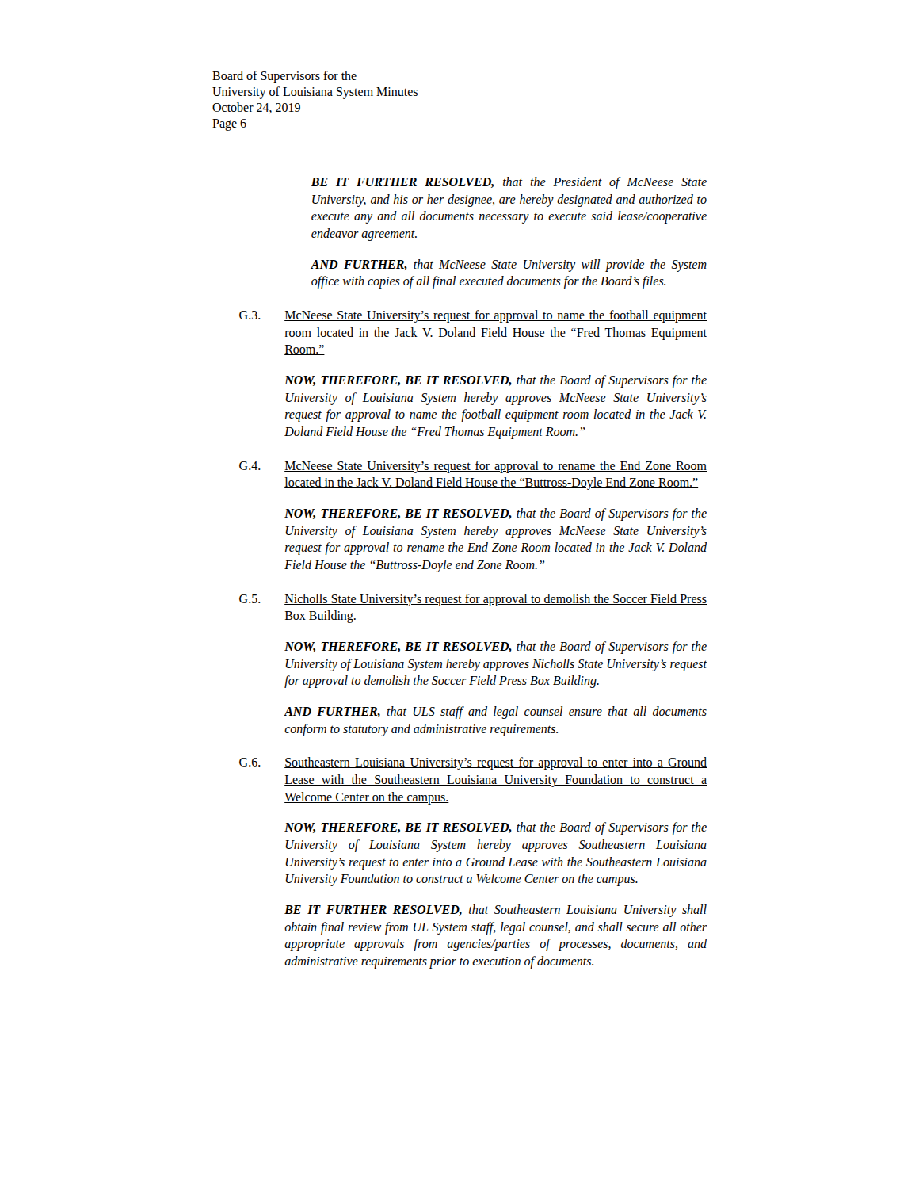Board of Supervisors for the
University of Louisiana System Minutes
October 24, 2019
Page 6
BE IT FURTHER RESOLVED, that the President of McNeese State University, and his or her designee, are hereby designated and authorized to execute any and all documents necessary to execute said lease/cooperative endeavor agreement.
AND FURTHER, that McNeese State University will provide the System office with copies of all final executed documents for the Board’s files.
G.3.
McNeese State University’s request for approval to name the football equipment room located in the Jack V. Doland Field House the “Fred Thomas Equipment Room.”
NOW, THEREFORE, BE IT RESOLVED, that the Board of Supervisors for the University of Louisiana System hereby approves McNeese State University’s request for approval to name the football equipment room located in the Jack V. Doland Field House the “Fred Thomas Equipment Room.”
G.4.
McNeese State University’s request for approval to rename the End Zone Room located in the Jack V. Doland Field House the “Buttross-Doyle End Zone Room.”
NOW, THEREFORE, BE IT RESOLVED, that the Board of Supervisors for the University of Louisiana System hereby approves McNeese State University’s request for approval to rename the End Zone Room located in the Jack V. Doland Field House the “Buttross-Doyle end Zone Room.”
G.5.
Nicholls State University’s request for approval to demolish the Soccer Field Press Box Building.
NOW, THEREFORE, BE IT RESOLVED, that the Board of Supervisors for the University of Louisiana System hereby approves Nicholls State University’s request for approval to demolish the Soccer Field Press Box Building.
AND FURTHER, that ULS staff and legal counsel ensure that all documents conform to statutory and administrative requirements.
G.6.
Southeastern Louisiana University’s request for approval to enter into a Ground Lease with the Southeastern Louisiana University Foundation to construct a Welcome Center on the campus.
NOW, THEREFORE, BE IT RESOLVED, that the Board of Supervisors for the University of Louisiana System hereby approves Southeastern Louisiana University’s request to enter into a Ground Lease with the Southeastern Louisiana University Foundation to construct a Welcome Center on the campus.
BE IT FURTHER RESOLVED, that Southeastern Louisiana University shall obtain final review from UL System staff, legal counsel, and shall secure all other appropriate approvals from agencies/parties of processes, documents, and administrative requirements prior to execution of documents.